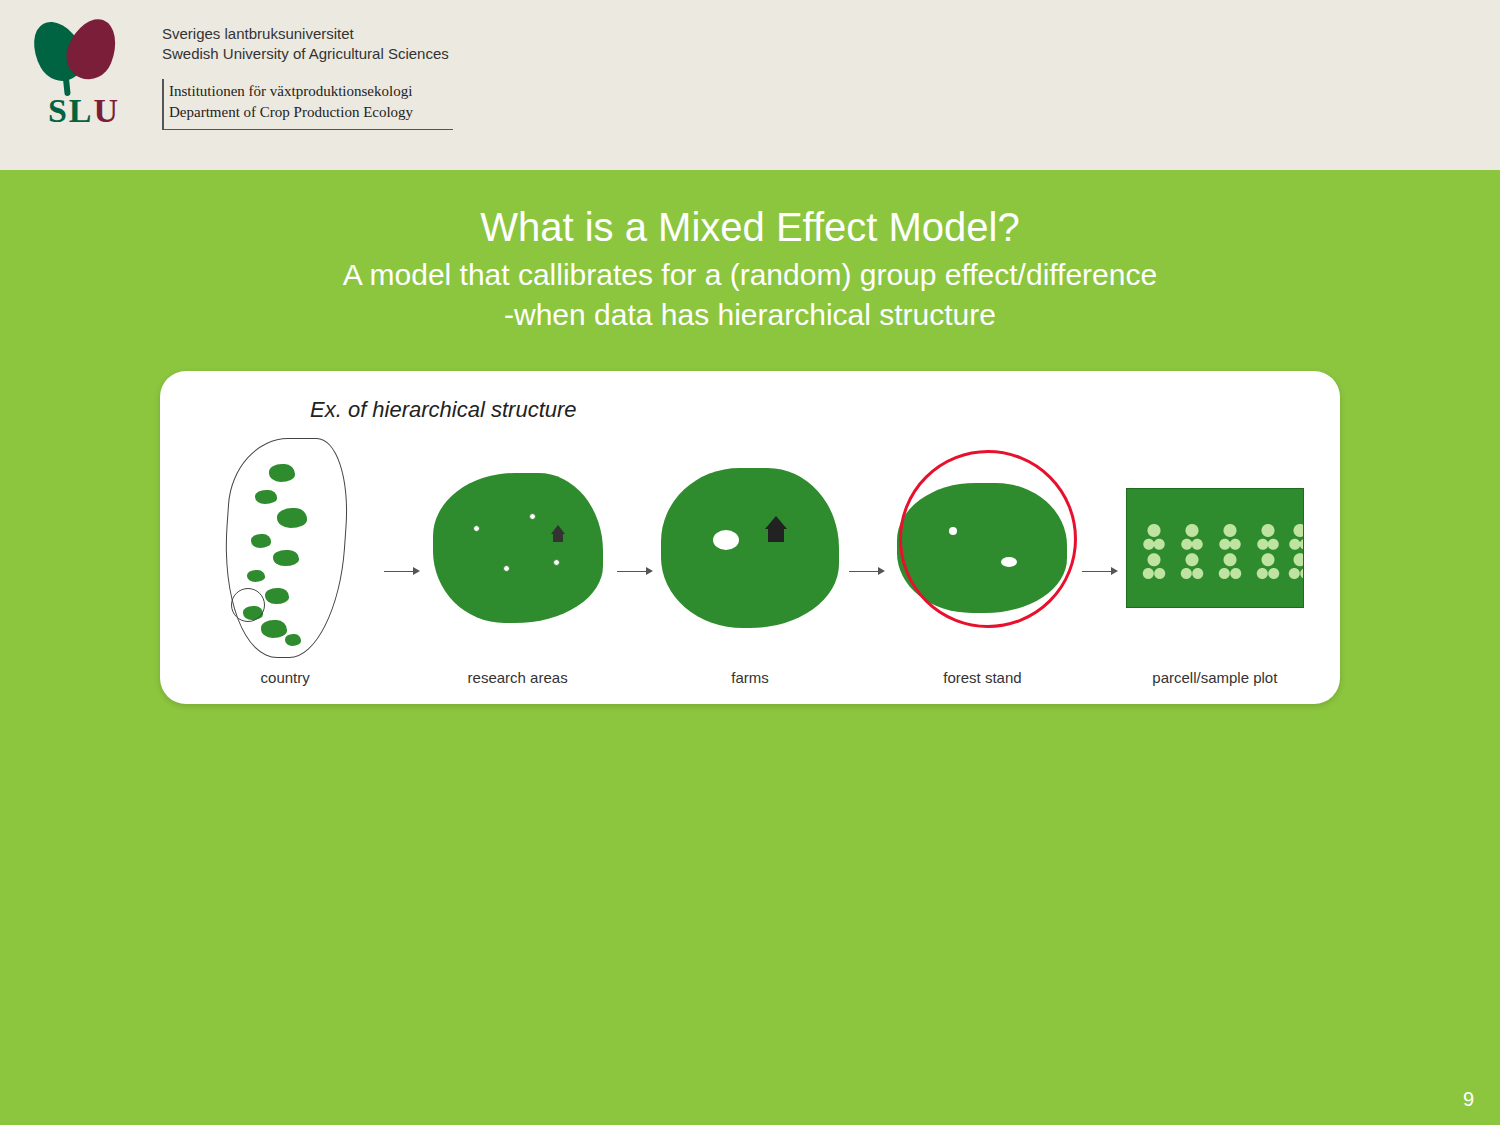SLU
Sveriges lantbruksuniversitet
Swedish University of Agricultural Sciences
Institutionen för växtproduktionsekologi
Department of Crop Production Ecology
What is a Mixed Effect Model?
A model that callibrates for a (random) group effect/difference -when data has hierarchical structure
Ex. of hierarchical structure
country
research areas
farms
forest stand
parcell/sample plot
9